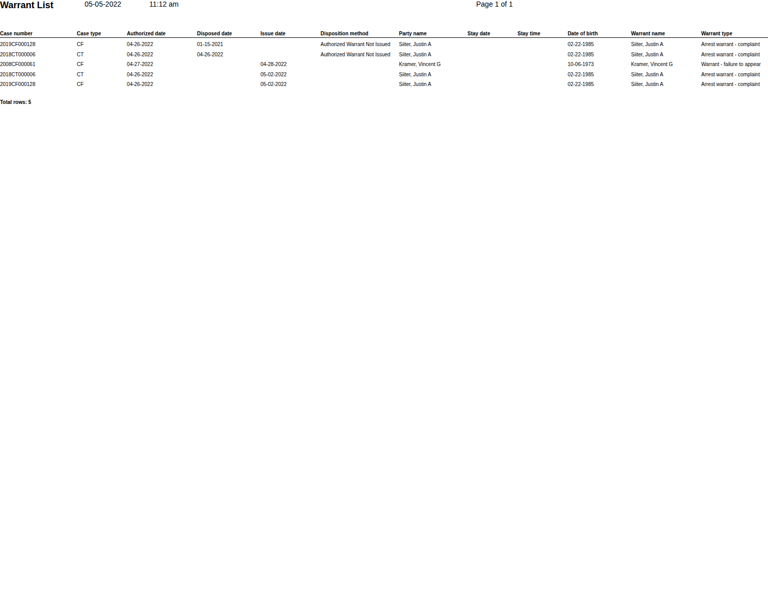Warrant List 05-05-2022 11:12 am Page 1 of 1
| Case number | Case type | Authorized date | Disposed date | Issue date | Disposition method | Party name | Stay date | Stay time | Date of birth | Warrant name | Warrant type |
| --- | --- | --- | --- | --- | --- | --- | --- | --- | --- | --- | --- |
| 2019CF000128 | CF | 04-26-2022 | 01-15-2021 | | Authorized Warrant Not Issued | Siiter, Justin A | | | 02-22-1985 | Siiter, Justin A | Arrest warrant - complaint |
| 2018CT000006 | CT | 04-26-2022 | 04-26-2022 | | Authorized Warrant Not Issued | Siiter, Justin A | | | 02-22-1985 | Siiter, Justin A | Arrest warrant - complaint |
| 2008CF000061 | CF | 04-27-2022 | | 04-28-2022 | | Kramer, Vincent G | | | 10-06-1973 | Kramer, Vincent G | Warrant - failure to appear |
| 2018CT000006 | CT | 04-26-2022 | | 05-02-2022 | | Siiter, Justin A | | | 02-22-1985 | Siiter, Justin A | Arrest warrant - complaint |
| 2019CF000128 | CF | 04-26-2022 | | 05-02-2022 | | Siiter, Justin A | | | 02-22-1985 | Siiter, Justin A | Arrest warrant - complaint |
Total rows: 5